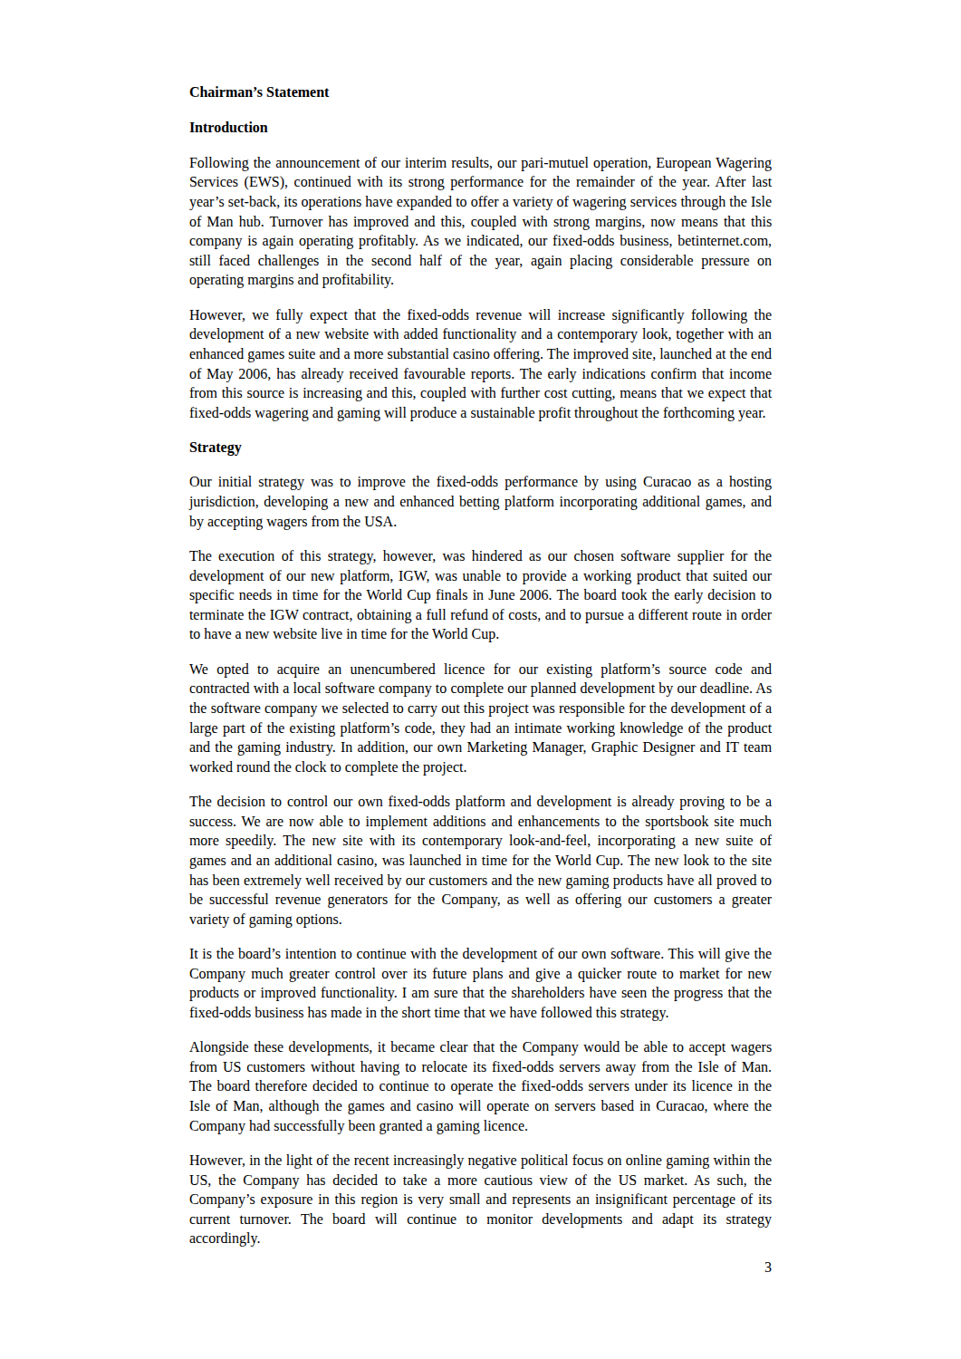Chairman’s Statement
Introduction
Following the announcement of our interim results, our pari-mutuel operation, European Wagering Services (EWS), continued with its strong performance for the remainder of the year. After last year’s set-back, its operations have expanded to offer a variety of wagering services through the Isle of Man hub. Turnover has improved and this, coupled with strong margins, now means that this company is again operating profitably. As we indicated, our fixed-odds business, betinternet.com, still faced challenges in the second half of the year, again placing considerable pressure on operating margins and profitability.
However, we fully expect that the fixed-odds revenue will increase significantly following the development of a new website with added functionality and a contemporary look, together with an enhanced games suite and a more substantial casino offering. The improved site, launched at the end of May 2006, has already received favourable reports. The early indications confirm that income from this source is increasing and this, coupled with further cost cutting, means that we expect that fixed-odds wagering and gaming will produce a sustainable profit throughout the forthcoming year.
Strategy
Our initial strategy was to improve the fixed-odds performance by using Curacao as a hosting jurisdiction, developing a new and enhanced betting platform incorporating additional games, and by accepting wagers from the USA.
The execution of this strategy, however, was hindered as our chosen software supplier for the development of our new platform, IGW, was unable to provide a working product that suited our specific needs in time for the World Cup finals in June 2006. The board took the early decision to terminate the IGW contract, obtaining a full refund of costs, and to pursue a different route in order to have a new website live in time for the World Cup.
We opted to acquire an unencumbered licence for our existing platform’s source code and contracted with a local software company to complete our planned development by our deadline. As the software company we selected to carry out this project was responsible for the development of a large part of the existing platform’s code, they had an intimate working knowledge of the product and the gaming industry. In addition, our own Marketing Manager, Graphic Designer and IT team worked round the clock to complete the project.
The decision to control our own fixed-odds platform and development is already proving to be a success. We are now able to implement additions and enhancements to the sportsbook site much more speedily. The new site with its contemporary look-and-feel, incorporating a new suite of games and an additional casino, was launched in time for the World Cup. The new look to the site has been extremely well received by our customers and the new gaming products have all proved to be successful revenue generators for the Company, as well as offering our customers a greater variety of gaming options.
It is the board’s intention to continue with the development of our own software. This will give the Company much greater control over its future plans and give a quicker route to market for new products or improved functionality. I am sure that the shareholders have seen the progress that the fixed-odds business has made in the short time that we have followed this strategy.
Alongside these developments, it became clear that the Company would be able to accept wagers from US customers without having to relocate its fixed-odds servers away from the Isle of Man. The board therefore decided to continue to operate the fixed-odds servers under its licence in the Isle of Man, although the games and casino will operate on servers based in Curacao, where the Company had successfully been granted a gaming licence.
However, in the light of the recent increasingly negative political focus on online gaming within the US, the Company has decided to take a more cautious view of the US market. As such, the Company’s exposure in this region is very small and represents an insignificant percentage of its current turnover. The board will continue to monitor developments and adapt its strategy accordingly.
3